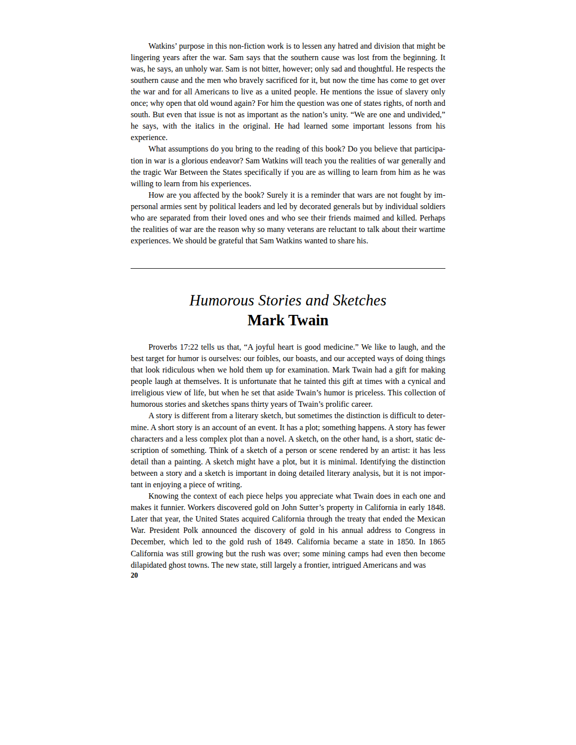Watkins’ purpose in this non-fiction work is to lessen any hatred and division that might be lingering years after the war. Sam says that the southern cause was lost from the beginning. It was, he says, an unholy war. Sam is not bitter, however; only sad and thoughtful. He respects the southern cause and the men who bravely sacrificed for it, but now the time has come to get over the war and for all Americans to live as a united people. He mentions the issue of slavery only once; why open that old wound again? For him the question was one of states rights, of north and south. But even that issue is not as important as the nation’s unity. “We are one and undivided,” he says, with the italics in the original. He had learned some important lessons from his experience.
What assumptions do you bring to the reading of this book? Do you believe that participation in war is a glorious endeavor? Sam Watkins will teach you the realities of war generally and the tragic War Between the States specifically if you are as willing to learn from him as he was willing to learn from his experiences.
How are you affected by the book? Surely it is a reminder that wars are not fought by impersonal armies sent by political leaders and led by decorated generals but by individual soldiers who are separated from their loved ones and who see their friends maimed and killed. Perhaps the realities of war are the reason why so many veterans are reluctant to talk about their wartime experiences. We should be grateful that Sam Watkins wanted to share his.
Humorous Stories and Sketches Mark Twain
Proverbs 17:22 tells us that, “A joyful heart is good medicine.” We like to laugh, and the best target for humor is ourselves: our foibles, our boasts, and our accepted ways of doing things that look ridiculous when we hold them up for examination. Mark Twain had a gift for making people laugh at themselves. It is unfortunate that he tainted this gift at times with a cynical and irreligious view of life, but when he set that aside Twain’s humor is priceless. This collection of humorous stories and sketches spans thirty years of Twain’s prolific career.
A story is different from a literary sketch, but sometimes the distinction is difficult to determine. A short story is an account of an event. It has a plot; something happens. A story has fewer characters and a less complex plot than a novel. A sketch, on the other hand, is a short, static description of something. Think of a sketch of a person or scene rendered by an artist: it has less detail than a painting. A sketch might have a plot, but it is minimal. Identifying the distinction between a story and a sketch is important in doing detailed literary analysis, but it is not important in enjoying a piece of writing.
Knowing the context of each piece helps you appreciate what Twain does in each one and makes it funnier. Workers discovered gold on John Sutter’s property in California in early 1848. Later that year, the United States acquired California through the treaty that ended the Mexican War. President Polk announced the discovery of gold in his annual address to Congress in December, which led to the gold rush of 1849. California became a state in 1850. In 1865 California was still growing but the rush was over; some mining camps had even then become dilapidated ghost towns. The new state, still largely a frontier, intrigued Americans and was
20